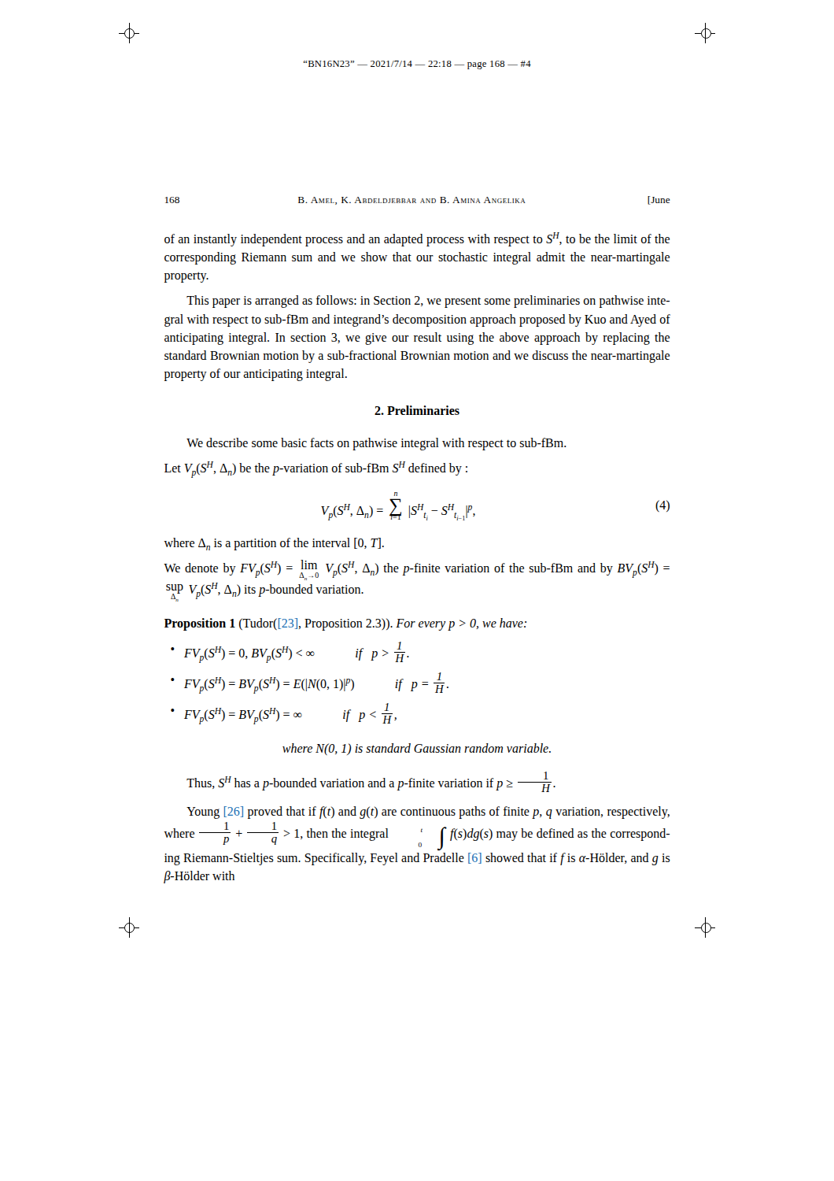“BN16N23” — 2021/7/14 — 22:18 — page 168 — #4
168 B. Amel, K. Abdeldjebbar and B. Amina Angelika [June
of an instantly independent process and an adapted process with respect to SH, to be the limit of the corresponding Riemann sum and we show that our stochastic integral admit the near-martingale property.
This paper is arranged as follows: in Section 2, we present some preliminaries on pathwise integral with respect to sub-fBm and integrand’s decomposition approach proposed by Kuo and Ayed of anticipating integral. In section 3, we give our result using the above approach by replacing the standard Brownian motion by a sub-fractional Brownian motion and we discuss the near-martingale property of our anticipating integral.
2. Preliminaries
We describe some basic facts on pathwise integral with respect to sub-fBm.
Let Vp(SH, Δn) be the p-variation of sub-fBm SH defined by :
Vp(SH, Δn) = n∑i=1 |SHti − SHti−1|p,
(4)
where Δn is a partition of the interval [0, T].
We denote by FVp(SH) = lim Δn→0 Vp(SH, Δn) the p-finite variation of the sub-fBm and by BVp(SH) = sup Δn Vp(SH, Δn) its p-bounded variation.
Proposition 1 (Tudor([23], Proposition 2.3)). For every p > 0, we have:
FVp(SH) = 0, BVp(SH) < ∞ if p > 1 H.
FVp(SH) = BVp(SH) = E(|N(0, 1)|p) if p = 1 H.
FVp(SH) = BVp(SH) = ∞ if p < 1 H,
where N(0, 1) is standard Gaussian random variable.
Thus, SH has a p-bounded variation and a p-finite variation if p ≥ 1 H.
Young [26] proved that if f(t) and g(t) are continuous paths of finite p, q variation, respectively, where 1 p + 1 q > 1, then the integral ∫t 0 f(s)dg(s) may be defined as the corresponding Riemann-Stieltjes sum. Specifically, Feyel and Pradelle [6] showed that if f is α-Hölder, and g is β-Hölder with